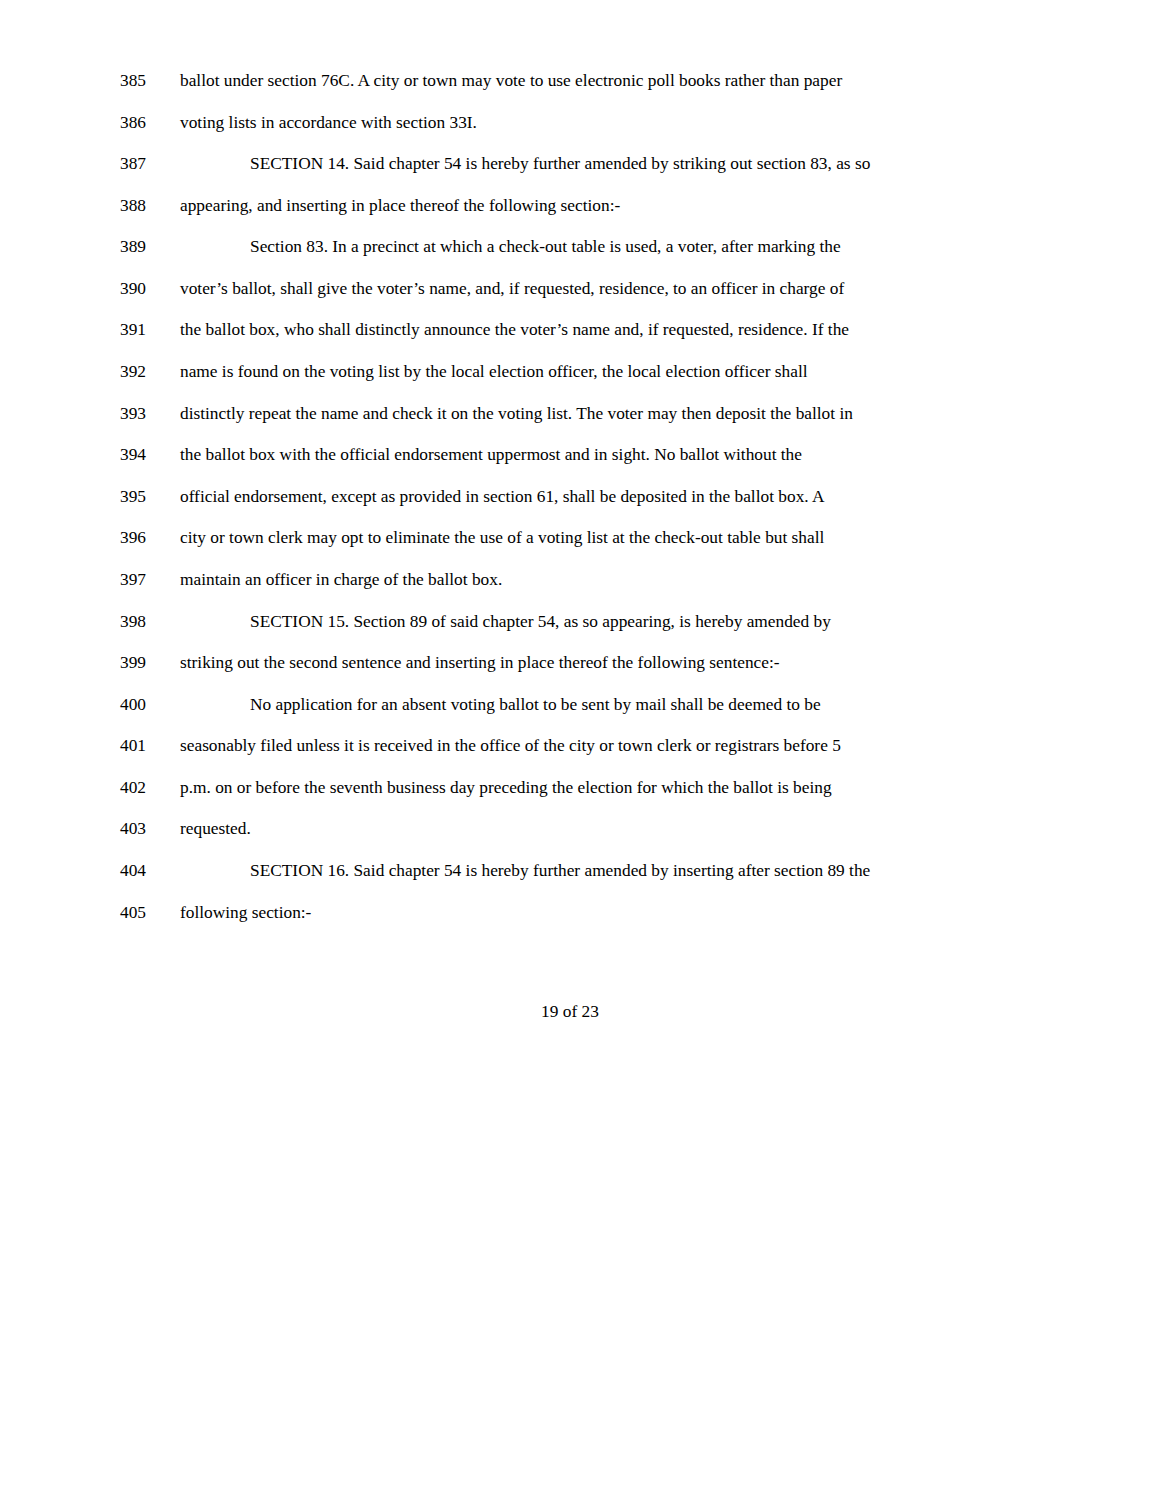385
ballot under section 76C. A city or town may vote to use electronic poll books rather than paper
386
voting lists in accordance with section 33I.
387
SECTION 14. Said chapter 54 is hereby further amended by striking out section 83, as so
388
appearing, and inserting in place thereof the following section:-
389
Section 83. In a precinct at which a check-out table is used, a voter, after marking the
390
voter’s ballot, shall give the voter’s name, and, if requested, residence, to an officer in charge of
391
the ballot box, who shall distinctly announce the voter’s name and, if requested, residence. If the
392
name is found on the voting list by the local election officer, the local election officer shall
393
distinctly repeat the name and check it on the voting list. The voter may then deposit the ballot in
394
the ballot box with the official endorsement uppermost and in sight. No ballot without the
395
official endorsement, except as provided in section 61, shall be deposited in the ballot box. A
396
city or town clerk may opt to eliminate the use of a voting list at the check-out table but shall
397
maintain an officer in charge of the ballot box.
398
SECTION 15. Section 89 of said chapter 54, as so appearing, is hereby amended by
399
striking out the second sentence and inserting in place thereof the following sentence:-
400
No application for an absent voting ballot to be sent by mail shall be deemed to be
401
seasonably filed unless it is received in the office of the city or town clerk or registrars before 5
402
p.m. on or before the seventh business day preceding the election for which the ballot is being
403
requested.
404
SECTION 16. Said chapter 54 is hereby further amended by inserting after section 89 the
405
following section:-
19 of 23